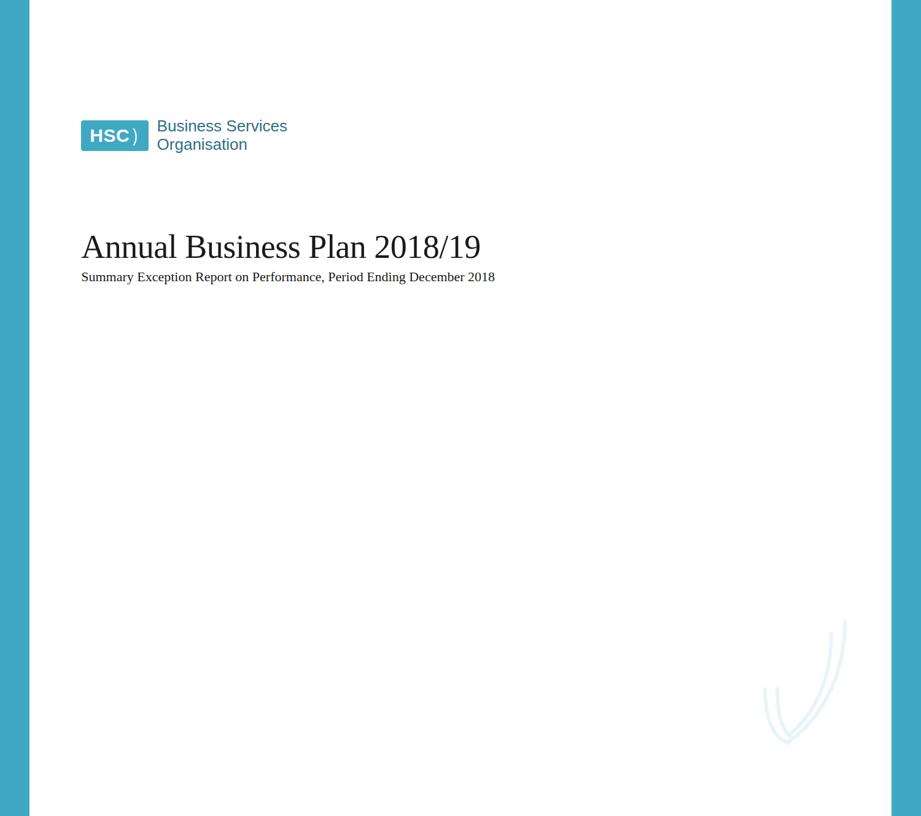HSC)
Business Services Organisation
Annual Business Plan 2018/19
Summary Exception Report on Performance, Period Ending December 2018